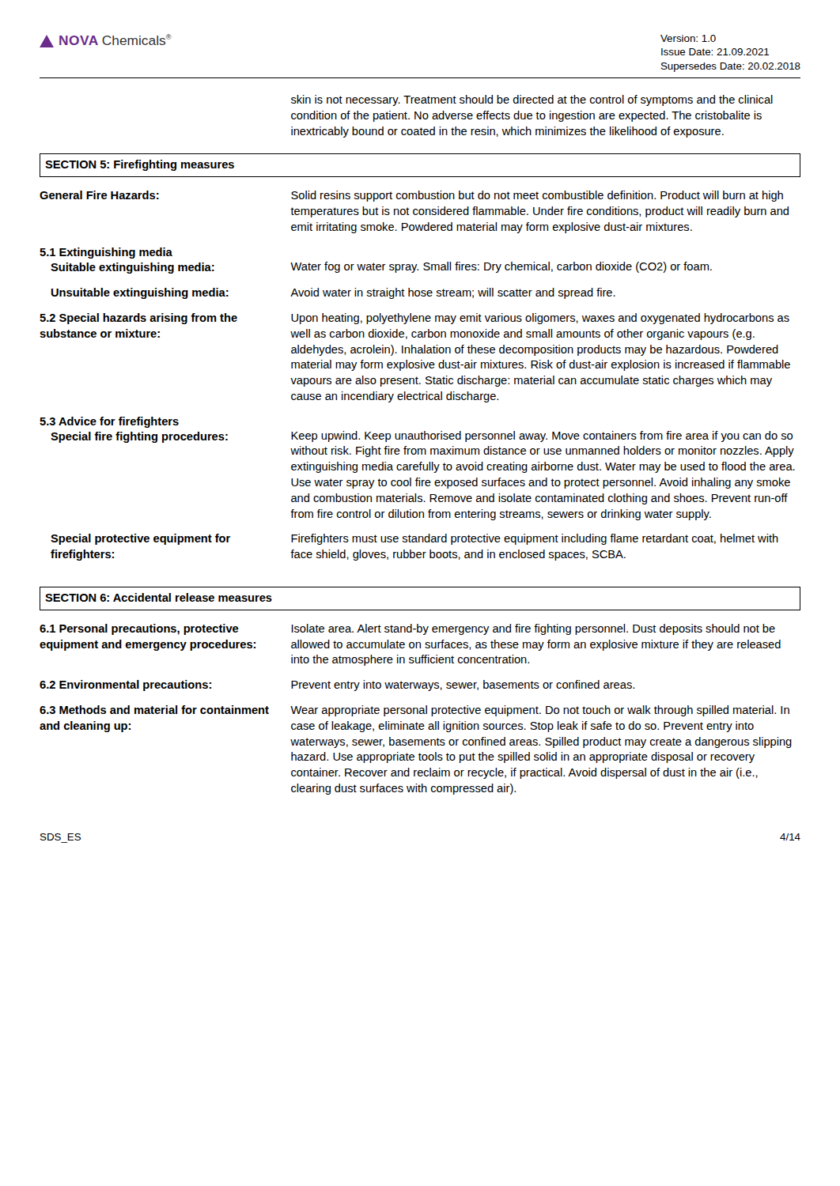NOVA Chemicals®
Version: 1.0
Issue Date: 21.09.2021
Supersedes Date: 20.02.2018
skin is not necessary. Treatment should be directed at the control of symptoms and the clinical condition of the patient. No adverse effects due to ingestion are expected. The cristobalite is inextricably bound or coated in the resin, which minimizes the likelihood of exposure.
SECTION 5: Firefighting measures
| General Fire Hazards: | Solid resins support combustion but do not meet combustible definition. Product will burn at high temperatures but is not considered flammable. Under fire conditions, product will readily burn and emit irritating smoke. Powdered material may form explosive dust-air mixtures. |
| 5.1 Extinguishing media Suitable extinguishing media: | Water fog or water spray. Small fires: Dry chemical, carbon dioxide (CO2) or foam. |
| Unsuitable extinguishing media: | Avoid water in straight hose stream; will scatter and spread fire. |
| 5.2 Special hazards arising from the substance or mixture: | Upon heating, polyethylene may emit various oligomers, waxes and oxygenated hydrocarbons as well as carbon dioxide, carbon monoxide and small amounts of other organic vapours (e.g. aldehydes, acrolein). Inhalation of these decomposition products may be hazardous. Powdered material may form explosive dust-air mixtures. Risk of dust-air explosion is increased if flammable vapours are also present. Static discharge: material can accumulate static charges which may cause an incendiary electrical discharge. |
| 5.3 Advice for firefighters Special fire fighting procedures: | Keep upwind. Keep unauthorised personnel away. Move containers from fire area if you can do so without risk. Fight fire from maximum distance or use unmanned holders or monitor nozzles. Apply extinguishing media carefully to avoid creating airborne dust. Water may be used to flood the area. Use water spray to cool fire exposed surfaces and to protect personnel. Avoid inhaling any smoke and combustion materials. Remove and isolate contaminated clothing and shoes. Prevent run-off from fire control or dilution from entering streams, sewers or drinking water supply. |
| Special protective equipment for firefighters: | Firefighters must use standard protective equipment including flame retardant coat, helmet with face shield, gloves, rubber boots, and in enclosed spaces, SCBA. |
SECTION 6: Accidental release measures
| 6.1 Personal precautions, protective equipment and emergency procedures: | Isolate area. Alert stand-by emergency and fire fighting personnel. Dust deposits should not be allowed to accumulate on surfaces, as these may form an explosive mixture if they are released into the atmosphere in sufficient concentration. |
| 6.2 Environmental precautions: | Prevent entry into waterways, sewer, basements or confined areas. |
| 6.3 Methods and material for containment and cleaning up: | Wear appropriate personal protective equipment. Do not touch or walk through spilled material. In case of leakage, eliminate all ignition sources. Stop leak if safe to do so. Prevent entry into waterways, sewer, basements or confined areas. Spilled product may create a dangerous slipping hazard. Use appropriate tools to put the spilled solid in an appropriate disposal or recovery container. Recover and reclaim or recycle, if practical. Avoid dispersal of dust in the air (i.e., clearing dust surfaces with compressed air). |
SDS_ES 4/14